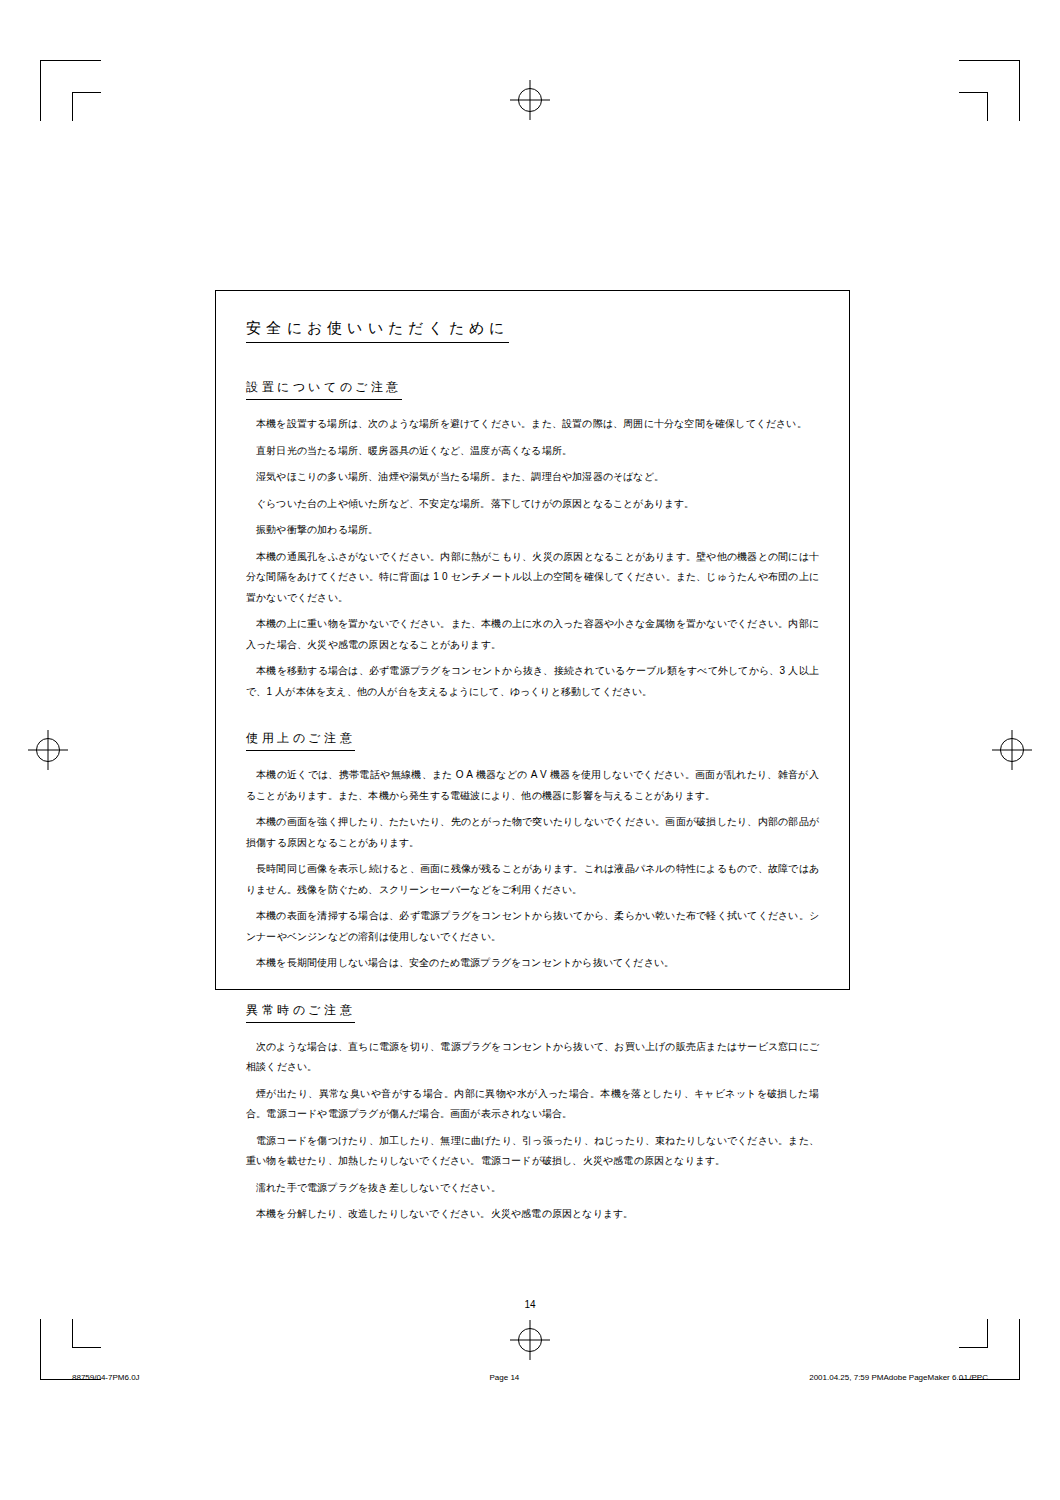安全にお使いいただくために
設置についてのご注意
本機を設置する場所は、次のような場所を避けてください。また、設置の際は、周囲に十分な空間を確保してください。
直射日光の当たる場所、暖房器具の近くなど、温度が高くなる場所。
湿気やほこりの多い場所、油煙や湯気が当たる場所。また、調理台や加湿器のそばなど。
ぐらついた台の上や傾いた所など、不安定な場所。落下してけがの原因となることがあります。
振動や衝撃の加わる場所。
本機の通風孔をふさがないでください。内部に熱がこもり、火災の原因となることがあります。壁や他の機器との間には十分な間隔をあけてください。特に背面は 1 0 センチメートル以上の空間を確保してください。また、じゅうたんや布団の上に置かないでください。
本機の上に重い物を置かないでください。また、本機の上に水の入った容器や小さな金属物を置かないでください。内部に入った場合、火災や感電の原因となることがあります。
本機を移動する場合は、必ず電源プラグをコンセントから抜き、接続されているケーブル類をすべて外してから、3 人以上で、1 人が本体を支え、他の人が台を支えるようにして、ゆっくりと移動してください。
使用上のご注意
本機の近くでは、携帯電話や無線機、また O A 機器などの A V 機器を使用しないでください。画面が乱れたり、雑音が入ることがあります。また、本機から発生する電磁波により、他の機器に影響を与えることがあります。
本機の画面を強く押したり、たたいたり、先のとがった物で突いたりしないでください。画面が破損したり、内部の部品が損傷する原因となることがあります。
長時間同じ画像を表示し続けると、画面に残像が残ることがあります。これは液晶パネルの特性によるもので、故障ではありません。残像を防ぐため、スクリーンセーバーなどをご利用ください。
本機の表面を清掃する場合は、必ず電源プラグをコンセントから抜いてから、柔らかい乾いた布で軽く拭いてください。シンナーやベンジンなどの溶剤は使用しないでください。
本機を長期間使用しない場合は、安全のため電源プラグをコンセントから抜いてください。
異常時のご注意
次のような場合は、直ちに電源を切り、電源プラグをコンセントから抜いて、お買い上げの販売店またはサービス窓口にご相談ください。
煙が出たり、異常な臭いや音がする場合。内部に異物や水が入った場合。本機を落としたり、キャビネットを破損した場合。電源コードや電源プラグが傷んだ場合。画面が表示されない場合。
電源コードを傷つけたり、加工したり、無理に曲げたり、引っ張ったり、ねじったり、束ねたりしないでください。また、重い物を載せたり、加熱したりしないでください。電源コードが破損し、火災や感電の原因となります。
濡れた手で電源プラグを抜き差ししないでください。
本機を分解したり、改造したりしないでください。火災や感電の原因となります。
14
88759/04-7PM6.0J Page 14 2001.04.25, 7:59 PMAdobe PageMaker 6.0J /PPC